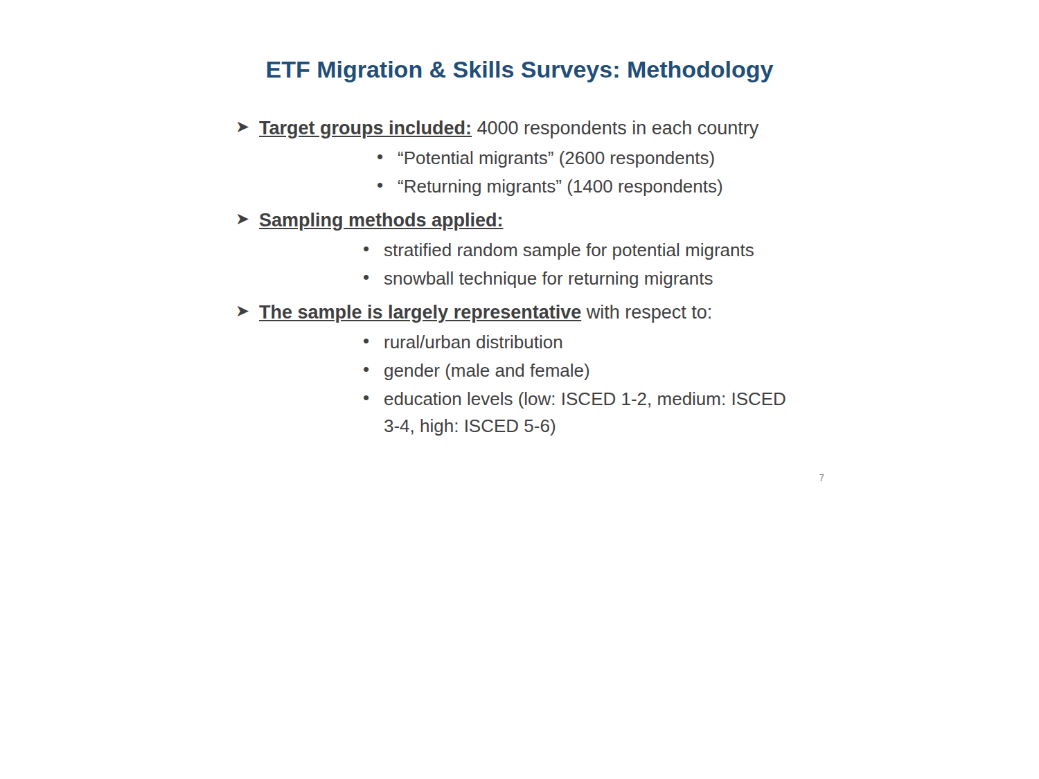ETF Migration & Skills Surveys: Methodology
Target groups included: 4000 respondents in each country
“Potential migrants” (2600 respondents)
“Returning migrants” (1400 respondents)
Sampling methods applied:
stratified random sample for potential migrants
snowball technique for returning migrants
The sample is largely representative with respect to:
rural/urban distribution
gender (male and female)
education levels (low: ISCED 1-2, medium: ISCED 3-4, high: ISCED 5-6)
7